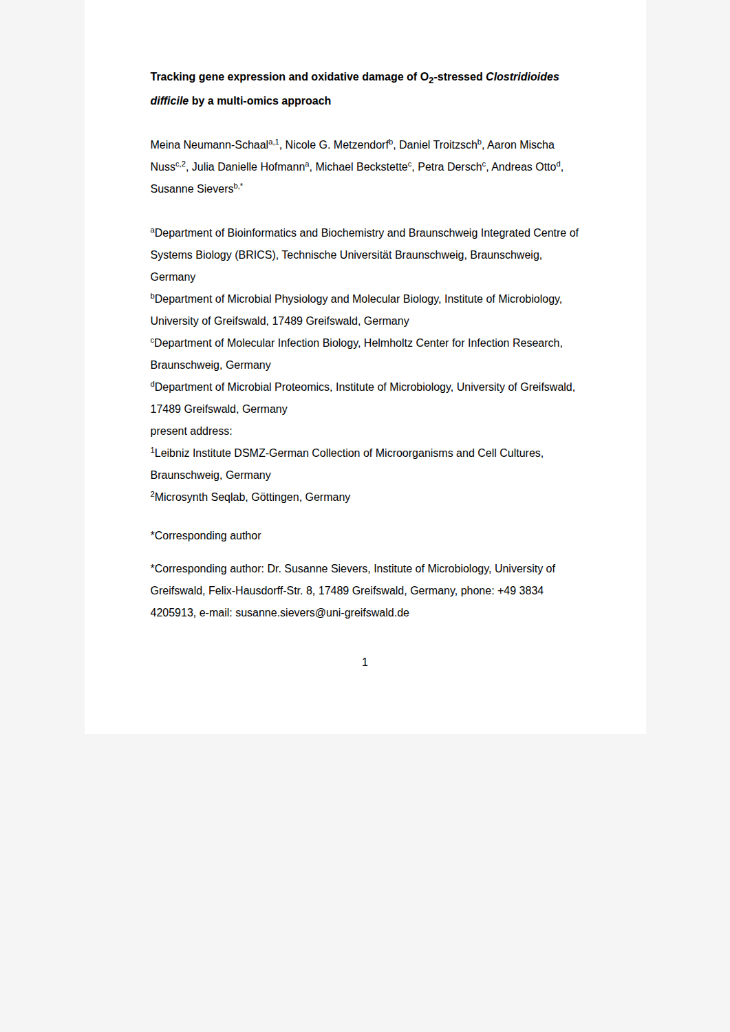Tracking gene expression and oxidative damage of O2-stressed Clostridioides difficile by a multi-omics approach
Meina Neumann-Schaala,1, Nicole G. Metzendorfb, Daniel Troitzschb, Aaron Mischa Nussc,2, Julia Danielle Hofmanna, Michael Beckstettec, Petra Derschc, Andreas Ottod, Susanne Sieversb,*
aDepartment of Bioinformatics and Biochemistry and Braunschweig Integrated Centre of Systems Biology (BRICS), Technische Universität Braunschweig, Braunschweig, Germany
bDepartment of Microbial Physiology and Molecular Biology, Institute of Microbiology, University of Greifswald, 17489 Greifswald, Germany
cDepartment of Molecular Infection Biology, Helmholtz Center for Infection Research, Braunschweig, Germany
dDepartment of Microbial Proteomics, Institute of Microbiology, University of Greifswald, 17489 Greifswald, Germany
present address:
1Leibniz Institute DSMZ-German Collection of Microorganisms and Cell Cultures, Braunschweig, Germany
2Microsynth Seqlab, Göttingen, Germany
*Corresponding author
*Corresponding author: Dr. Susanne Sievers, Institute of Microbiology, University of Greifswald, Felix-Hausdorff-Str. 8, 17489 Greifswald, Germany, phone: +49 3834 4205913, e-mail: susanne.sievers@uni-greifswald.de
1